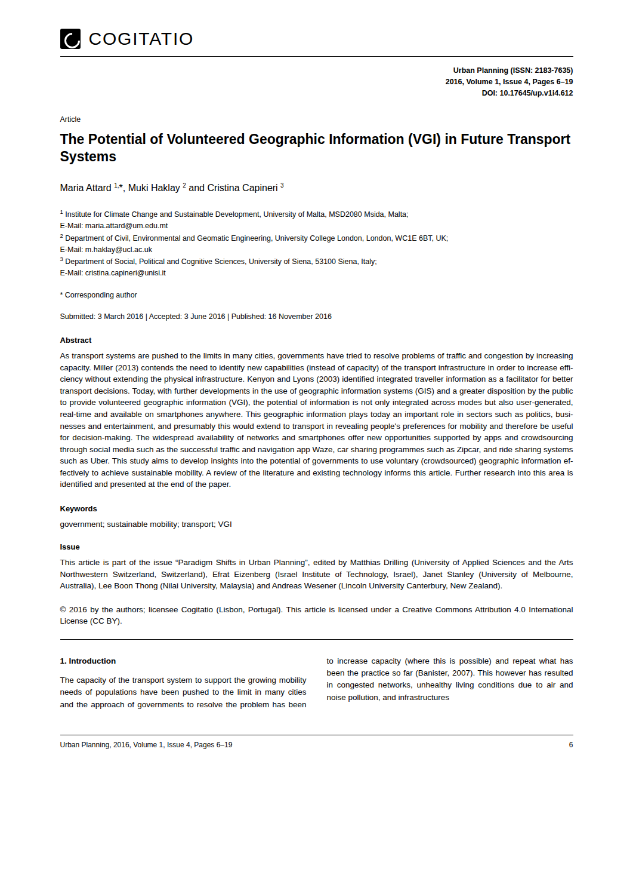COGITATIO
Urban Planning (ISSN: 2183-7635)
2016, Volume 1, Issue 4, Pages 6–19
DOI: 10.17645/up.v1i4.612
Article
The Potential of Volunteered Geographic Information (VGI) in Future Transport Systems
Maria Attard 1,*, Muki Haklay 2 and Cristina Capineri 3
1 Institute for Climate Change and Sustainable Development, University of Malta, MSD2080 Msida, Malta;
E-Mail: maria.attard@um.edu.mt
2 Department of Civil, Environmental and Geomatic Engineering, University College London, London, WC1E 6BT, UK;
E-Mail: m.haklay@ucl.ac.uk
3 Department of Social, Political and Cognitive Sciences, University of Siena, 53100 Siena, Italy;
E-Mail: cristina.capineri@unisi.it
* Corresponding author
Submitted: 3 March 2016 | Accepted: 3 June 2016 | Published: 16 November 2016
Abstract
As transport systems are pushed to the limits in many cities, governments have tried to resolve problems of traffic and congestion by increasing capacity. Miller (2013) contends the need to identify new capabilities (instead of capacity) of the transport infrastructure in order to increase efficiency without extending the physical infrastructure. Kenyon and Lyons (2003) identified integrated traveller information as a facilitator for better transport decisions. Today, with further developments in the use of geographic information systems (GIS) and a greater disposition by the public to provide volunteered geographic information (VGI), the potential of information is not only integrated across modes but also user-generated, real-time and available on smartphones anywhere. This geographic information plays today an important role in sectors such as politics, businesses and entertainment, and presumably this would extend to transport in revealing people's preferences for mobility and therefore be useful for decision-making. The widespread availability of networks and smartphones offer new opportunities supported by apps and crowdsourcing through social media such as the successful traffic and navigation app Waze, car sharing programmes such as Zipcar, and ride sharing systems such as Uber. This study aims to develop insights into the potential of governments to use voluntary (crowdsourced) geographic information effectively to achieve sustainable mobility. A review of the literature and existing technology informs this article. Further research into this area is identified and presented at the end of the paper.
Keywords
government; sustainable mobility; transport; VGI
Issue
This article is part of the issue “Paradigm Shifts in Urban Planning”, edited by Matthias Drilling (University of Applied Sciences and the Arts Northwestern Switzerland, Switzerland), Efrat Eizenberg (Israel Institute of Technology, Israel), Janet Stanley (University of Melbourne, Australia), Lee Boon Thong (Nilai University, Malaysia) and Andreas Wesener (Lincoln University Canterbury, New Zealand).
© 2016 by the authors; licensee Cogitatio (Lisbon, Portugal). This article is licensed under a Creative Commons Attribution 4.0 International License (CC BY).
1. Introduction
The capacity of the transport system to support the growing mobility needs of populations have been pushed to the limit in many cities and the approach of governments to resolve the problem has been to increase capacity (where this is possible) and repeat what has been the practice so far (Banister, 2007). This however has resulted in congested networks, unhealthy living conditions due to air and noise pollution, and infrastructures
Urban Planning, 2016, Volume 1, Issue 4, Pages 6–19 6